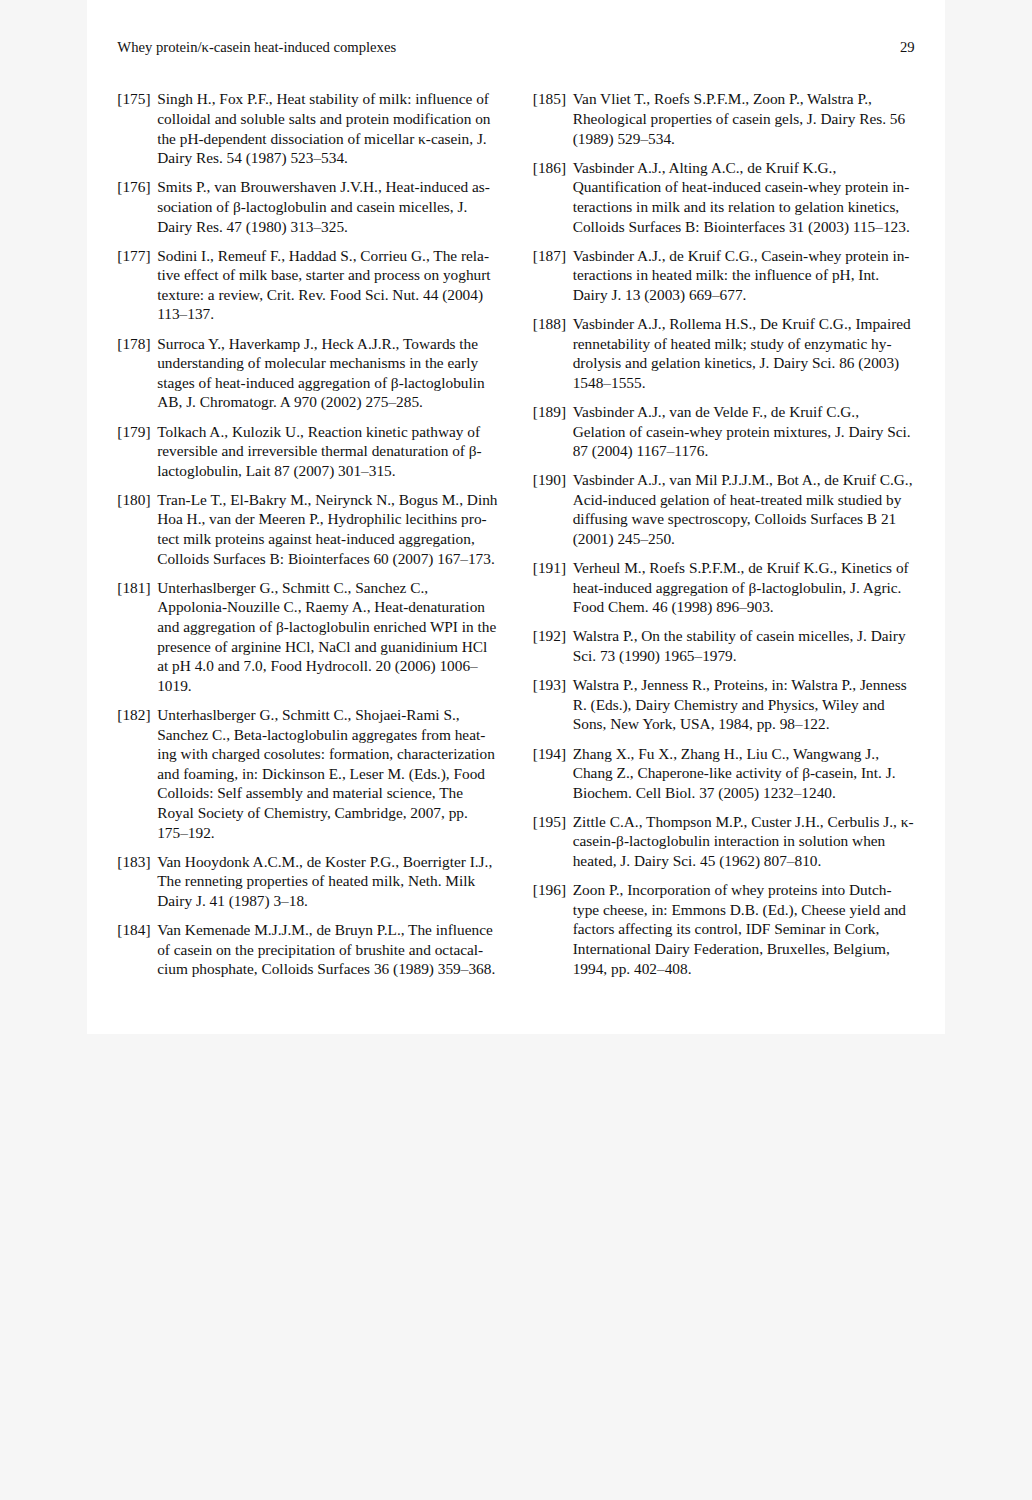Whey protein/κ-casein heat-induced complexes 29
[175] Singh H., Fox P.F., Heat stability of milk: influence of colloidal and soluble salts and protein modification on the pH-dependent dissociation of micellar κ-casein, J. Dairy Res. 54 (1987) 523–534.
[176] Smits P., van Brouwershaven J.V.H., Heat-induced association of β-lactoglobulin and casein micelles, J. Dairy Res. 47 (1980) 313–325.
[177] Sodini I., Remeuf F., Haddad S., Corrieu G., The relative effect of milk base, starter and process on yoghurt texture: a review, Crit. Rev. Food Sci. Nut. 44 (2004) 113–137.
[178] Surroca Y., Haverkamp J., Heck A.J.R., Towards the understanding of molecular mechanisms in the early stages of heat-induced aggregation of β-lactoglobulin AB, J. Chromatogr. A 970 (2002) 275–285.
[179] Tolkach A., Kulozik U., Reaction kinetic pathway of reversible and irreversible thermal denaturation of β-lactoglobulin, Lait 87 (2007) 301–315.
[180] Tran-Le T., El-Bakry M., Neirynck N., Bogus M., Dinh Hoa H., van der Meeren P., Hydrophilic lecithins protect milk proteins against heat-induced aggregation, Colloids Surfaces B: Biointerfaces 60 (2007) 167–173.
[181] Unterhaslberger G., Schmitt C., Sanchez C., Appolonia-Nouzille C., Raemy A., Heat-denaturation and aggregation of β-lactoglobulin enriched WPI in the presence of arginine HCl, NaCl and guanidinium HCl at pH 4.0 and 7.0, Food Hydrocoll. 20 (2006) 1006–1019.
[182] Unterhaslberger G., Schmitt C., Shojaei-Rami S., Sanchez C., Beta-lactoglobulin aggregates from heating with charged cosolutes: formation, characterization and foaming, in: Dickinson E., Leser M. (Eds.), Food Colloids: Self assembly and material science, The Royal Society of Chemistry, Cambridge, 2007, pp. 175–192.
[183] Van Hooydonk A.C.M., de Koster P.G., Boerrigter I.J., The renneting properties of heated milk, Neth. Milk Dairy J. 41 (1987) 3–18.
[184] Van Kemenade M.J.J.M., de Bruyn P.L., The influence of casein on the precipitation of brushite and octacalcium phosphate, Colloids Surfaces 36 (1989) 359–368.
[185] Van Vliet T., Roefs S.P.F.M., Zoon P., Walstra P., Rheological properties of casein gels, J. Dairy Res. 56 (1989) 529–534.
[186] Vasbinder A.J., Alting A.C., de Kruif K.G., Quantification of heat-induced casein-whey protein interactions in milk and its relation to gelation kinetics, Colloids Surfaces B: Biointerfaces 31 (2003) 115–123.
[187] Vasbinder A.J., de Kruif C.G., Casein-whey protein interactions in heated milk: the influence of pH, Int. Dairy J. 13 (2003) 669–677.
[188] Vasbinder A.J., Rollema H.S., De Kruif C.G., Impaired rennetability of heated milk; study of enzymatic hydrolysis and gelation kinetics, J. Dairy Sci. 86 (2003) 1548–1555.
[189] Vasbinder A.J., van de Velde F., de Kruif C.G., Gelation of casein-whey protein mixtures, J. Dairy Sci. 87 (2004) 1167–1176.
[190] Vasbinder A.J., van Mil P.J.J.M., Bot A., de Kruif C.G., Acid-induced gelation of heat-treated milk studied by diffusing wave spectroscopy, Colloids Surfaces B 21 (2001) 245–250.
[191] Verheul M., Roefs S.P.F.M., de Kruif K.G., Kinetics of heat-induced aggregation of β-lactoglobulin, J. Agric. Food Chem. 46 (1998) 896–903.
[192] Walstra P., On the stability of casein micelles, J. Dairy Sci. 73 (1990) 1965–1979.
[193] Walstra P., Jenness R., Proteins, in: Walstra P., Jenness R. (Eds.), Dairy Chemistry and Physics, Wiley and Sons, New York, USA, 1984, pp. 98–122.
[194] Zhang X., Fu X., Zhang H., Liu C., Wangwang J., Chang Z., Chaperone-like activity of β-casein, Int. J. Biochem. Cell Biol. 37 (2005) 1232–1240.
[195] Zittle C.A., Thompson M.P., Custer J.H., Cerbulis J., κ-casein-β-lactoglobulin interaction in solution when heated, J. Dairy Sci. 45 (1962) 807–810.
[196] Zoon P., Incorporation of whey proteins into Dutch-type cheese, in: Emmons D.B. (Ed.), Cheese yield and factors affecting its control, IDF Seminar in Cork, International Dairy Federation, Bruxelles, Belgium, 1994, pp. 402–408.